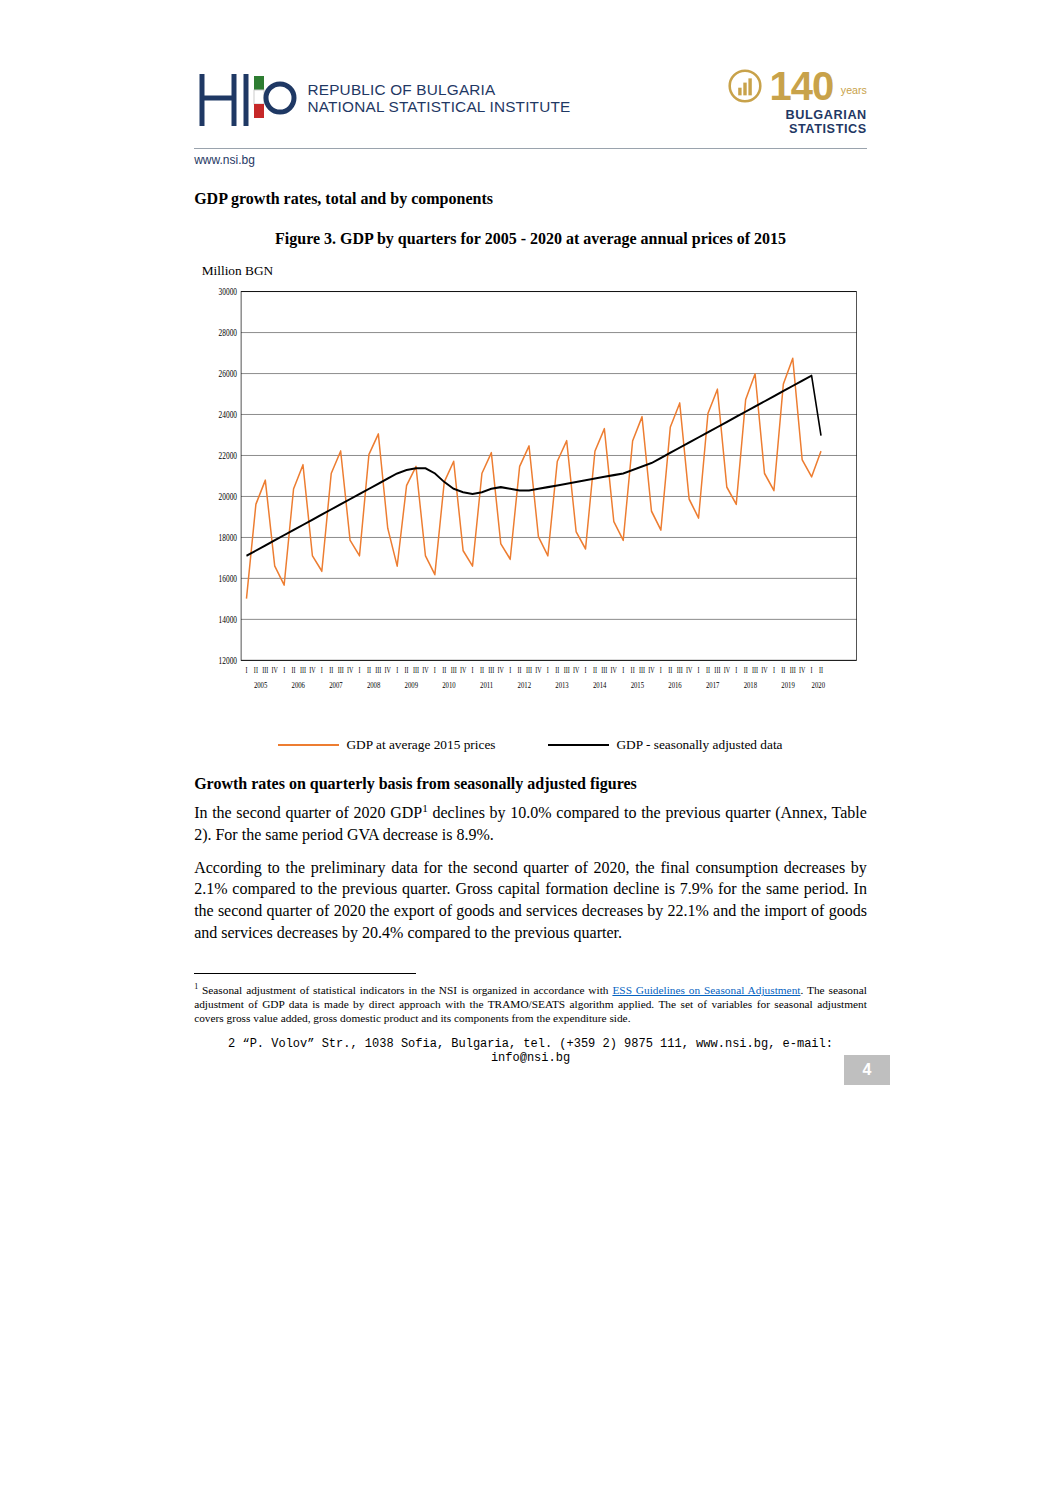REPUBLIC OF BULGARIA NATIONAL STATISTICAL INSTITUTE
140 years
BULGARIAN
STATISTICS
www.nsi.bg
GDP growth rates, total and by components
Figure 3. GDP by quarters for 2005 - 2020 at average annual prices of 2015
Million BGN
30000 28000 26000 24000 22000 20000 18000 16000 14000 12000 IIIIIIIV IIIIIIIV IIIIIIIV IIIIIIIV IIIIIIIV IIIIIIIV IIIIIIIV IIIIIIIV IIIIIIIV IIIIIIIV IIIIIIIV IIIIIIIV IIIIIIIV IIIIIIIV IIIIIIIV III 2005 2006 2007 2008 2009 2010 2011 2012 2013 2014 2015 2016 2017 2018 2019 2020
GDP at average 2015 prices
GDP - seasonally adjusted data
Growth rates on quarterly basis from seasonally adjusted figures
In the second quarter of 2020 GDP1 declines by 10.0% compared to the previous quarter (Annex, Table 2). For the same period GVA decrease is 8.9%.
According to the preliminary data for the second quarter of 2020, the final consumption decreases by 2.1% compared to the previous quarter. Gross capital formation decline is 7.9% for the same period. In the second quarter of 2020 the export of goods and services decreases by 22.1% and the import of goods and services decreases by 20.4% compared to the previous quarter.
1 Seasonal adjustment of statistical indicators in the NSI is organized in accordance with ESS Guidelines on Seasonal Adjustment. The seasonal adjustment of GDP data is made by direct approach with the TRAMO/SEATS algorithm applied. The set of variables for seasonal adjustment covers gross value added, gross domestic product and its components from the expenditure side.
2 “P. Volov” Str., 1038 Sofia, Bulgaria, tel. (+359 2) 9875 111, www.nsi.bg, e-mail: info@nsi.bg
4